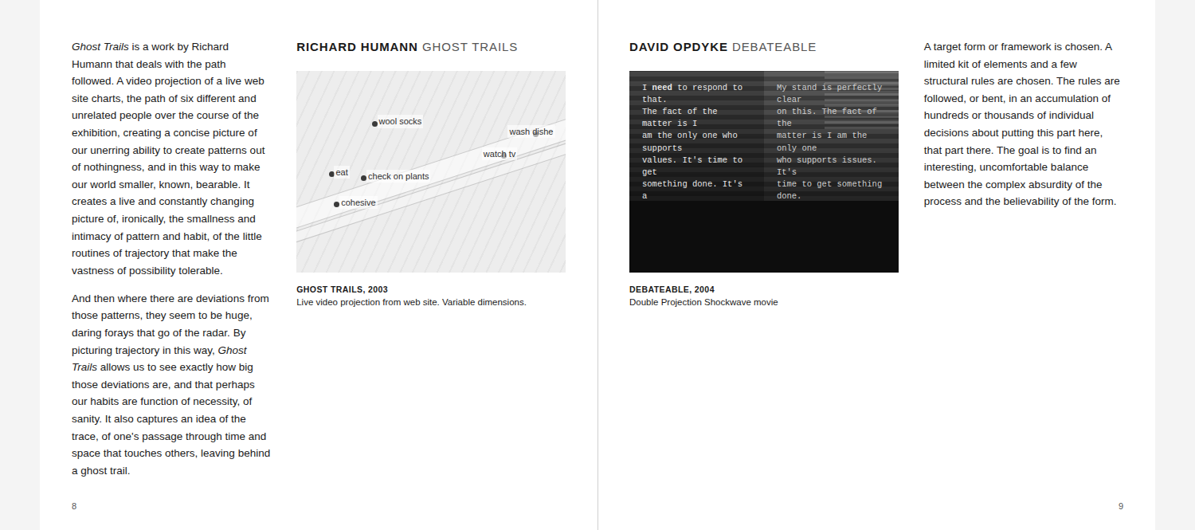Richard Humann Ghost Trails
Ghost Trails is a work by Richard Humann that deals with the path followed. A video projection of a live web site charts, the path of six different and unrelated people over the course of the exhibition, creating a concise picture of our unerring ability to create patterns out of nothingness, and in this way to make our world smaller, known, bearable. It creates a live and constantly changing picture of, ironically, the smallness and intimacy of pattern and habit, of the little routines of trajectory that make the vastness of possibility tolerable.
And then where there are deviations from those patterns, they seem to be huge, daring forays that go of the radar. By picturing trajectory in this way, Ghost Trails allows us to see exactly how big those deviations are, and that perhaps our habits are function of necessity, of sanity. It also captures an idea of the trace, of one's passage through time and space that touches others, leaving behind a ghost trail.
wool socks wash dishe watch tv eat check on plants cohesive
Ghost Trails, 2003 Live video projection from web site. Variable dimensions.
8
David Opdyke Debateable
I need to respond to that.
The fact of the matter is I
am the only one who supports
values. It's time to get
something done. It's a
choice between real change
and politics as usual.
My stand is perfectly clear
on this. The fact of the
matter is I am the only one
who supports issues. It's
time to get something done.
I challenge my opponent to
come up with a plan, instead
of just talking about it.
Debateable, 2004 Double Projection Shockwave movie
A target form or framework is chosen. A limited kit of elements and a few structural rules are chosen. The rules are followed, or bent, in an accumulation of hundreds or thousands of individual decisions about putting this part here, that part there. The goal is to find an interesting, uncomfortable balance between the complex absurdity of the process and the believability of the form.
9